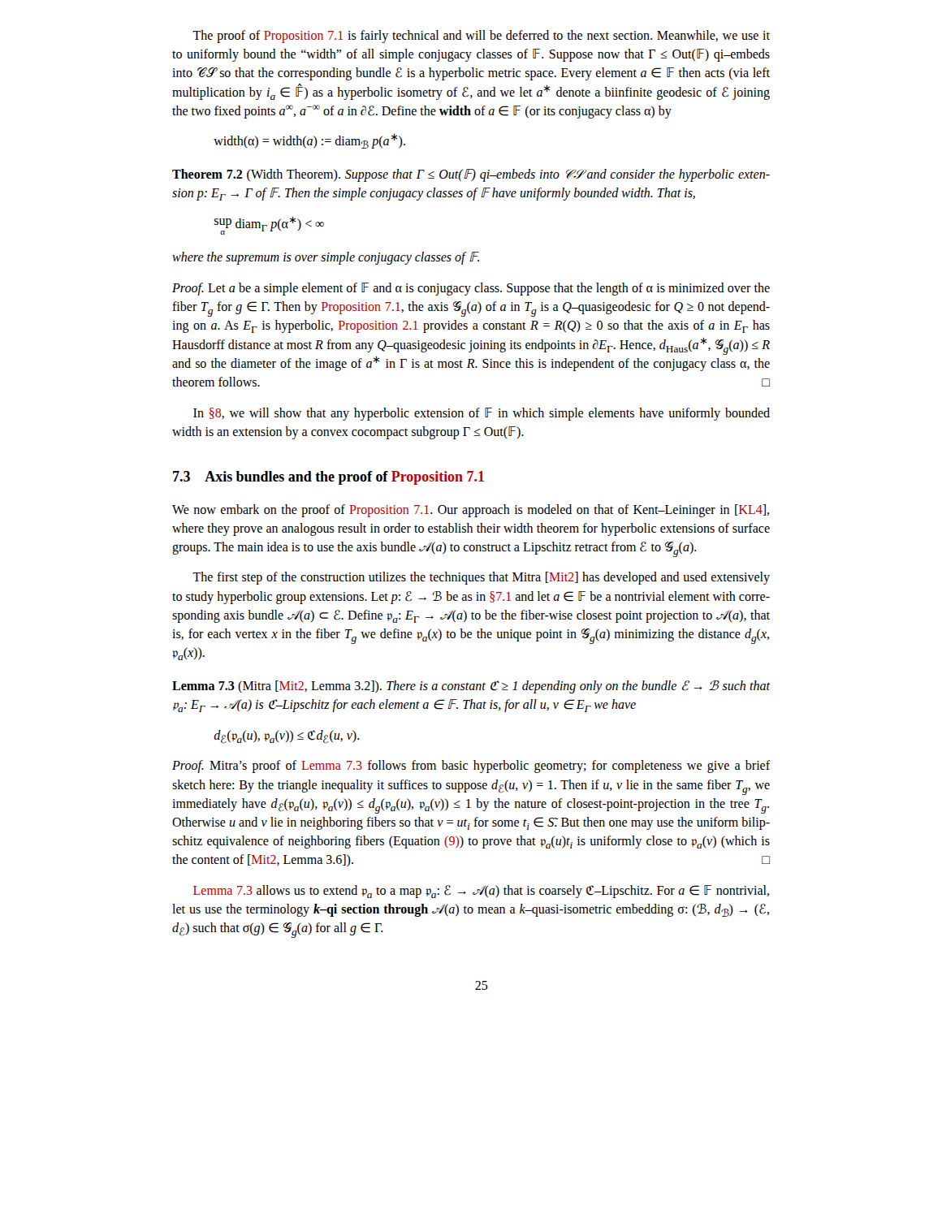The proof of Proposition 7.1 is fairly technical and will be deferred to the next section. Meanwhile, we use it to uniformly bound the “width” of all simple conjugacy classes of 𝔽. Suppose now that Γ ≤ Out(𝔽) qi–embeds into 𝒞𝒮 so that the corresponding bundle ℰ is a hyperbolic metric space. Every element a ∈ 𝔽 then acts (via left multiplication by ia ∈ 𝔽̂) as a hyperbolic isometry of ℰ, and we let a∗ denote a biinfinite geodesic of ℰ joining the two fixed points a∞, a−∞ of a in ∂ℰ. Define the width of a ∈ 𝔽 (or its conjugacy class α) by
width(α) = width(a) := diamℬ p(a∗).
Theorem 7.2 (Width Theorem). Suppose that Γ ≤ Out(𝔽) qi–embeds into 𝒞𝒮 and consider the hyperbolic extension p: EΓ → Γ of 𝔽. Then the simple conjugacy classes of 𝔽 have uniformly bounded width. That is,
sup α diamΓ p(α∗) < ∞
where the supremum is over simple conjugacy classes of 𝔽.
Proof. Let a be a simple element of 𝔽 and α is conjugacy class. Suppose that the length of α is minimized over the fiber Tg for g ∈ Γ. Then by Proposition 7.1, the axis 𝒢g(a) of a in Tg is a Q–quasigeodesic for Q ≥ 0 not depending on a. As EΓ is hyperbolic, Proposition 2.1 provides a constant R = R(Q) ≥ 0 so that the axis of a in EΓ has Hausdorff distance at most R from any Q–quasigeodesic joining its endpoints in ∂EΓ. Hence, dHaus(a∗, 𝒢g(a)) ≤ R and so the diameter of the image of a∗ in Γ is at most R. Since this is independent of the conjugacy class α, the theorem follows. □
In §8, we will show that any hyperbolic extension of 𝔽 in which simple elements have uniformly bounded width is an extension by a convex cocompact subgroup Γ ≤ Out(𝔽).
7.3 Axis bundles and the proof of Proposition 7.1
We now embark on the proof of Proposition 7.1. Our approach is modeled on that of Kent–Leininger in [KL4], where they prove an analogous result in order to establish their width theorem for hyperbolic extensions of surface groups. The main idea is to use the axis bundle 𝒜(a) to construct a Lipschitz retract from ℰ to 𝒢g(a).
The first step of the construction utilizes the techniques that Mitra [Mit2] has developed and used extensively to study hyperbolic group extensions. Let p: ℰ → ℬ be as in §7.1 and let a ∈ 𝔽 be a nontrivial element with corresponding axis bundle 𝒜(a) ⊂ ℰ. Define 𝔭a: EΓ → 𝒜(a) to be the fiber-wise closest point projection to 𝒜(a), that is, for each vertex x in the fiber Tg we define 𝔭a(x) to be the unique point in 𝒢g(a) minimizing the distance dg(x, 𝔭a(x)).
Lemma 7.3 (Mitra [Mit2, Lemma 3.2]). There is a constant ℭ ≥ 1 depending only on the bundle ℰ → ℬ such that 𝔭a: EΓ → 𝒜(a) is ℭ–Lipschitz for each element a ∈ 𝔽. That is, for all u, v ∈ EΓ we have
dℰ(𝔭a(u), 𝔭a(v)) ≤ ℭdℰ(u, v).
Proof. Mitra’s proof of Lemma 7.3 follows from basic hyperbolic geometry; for completeness we give a brief sketch here: By the triangle inequality it suffices to suppose dℰ(u, v) = 1. Then if u, v lie in the same fiber Tg, we immediately have dℰ(𝔭a(u), 𝔭a(v)) ≤ dg(𝔭a(u), 𝔭a(v)) ≤ 1 by the nature of closest-point-projection in the tree Tg. Otherwise u and v lie in neighboring fibers so that v = uti for some ti ∈ S̃. But then one may use the uniform bilipschitz equivalence of neighboring fibers (Equation (9)) to prove that 𝔭a(u)ti is uniformly close to 𝔭a(v) (which is the content of [Mit2, Lemma 3.6]). □
Lemma 7.3 allows us to extend 𝔭a to a map 𝔭a: ℰ → 𝒜(a) that is coarsely ℭ–Lipschitz. For a ∈ 𝔽 nontrivial, let us use the terminology k–qi section through 𝒜(a) to mean a k–quasi-isometric embedding σ: (ℬ, dℬ) → (ℰ, dℰ) such that σ(g) ∈ 𝒢g(a) for all g ∈ Γ.
25